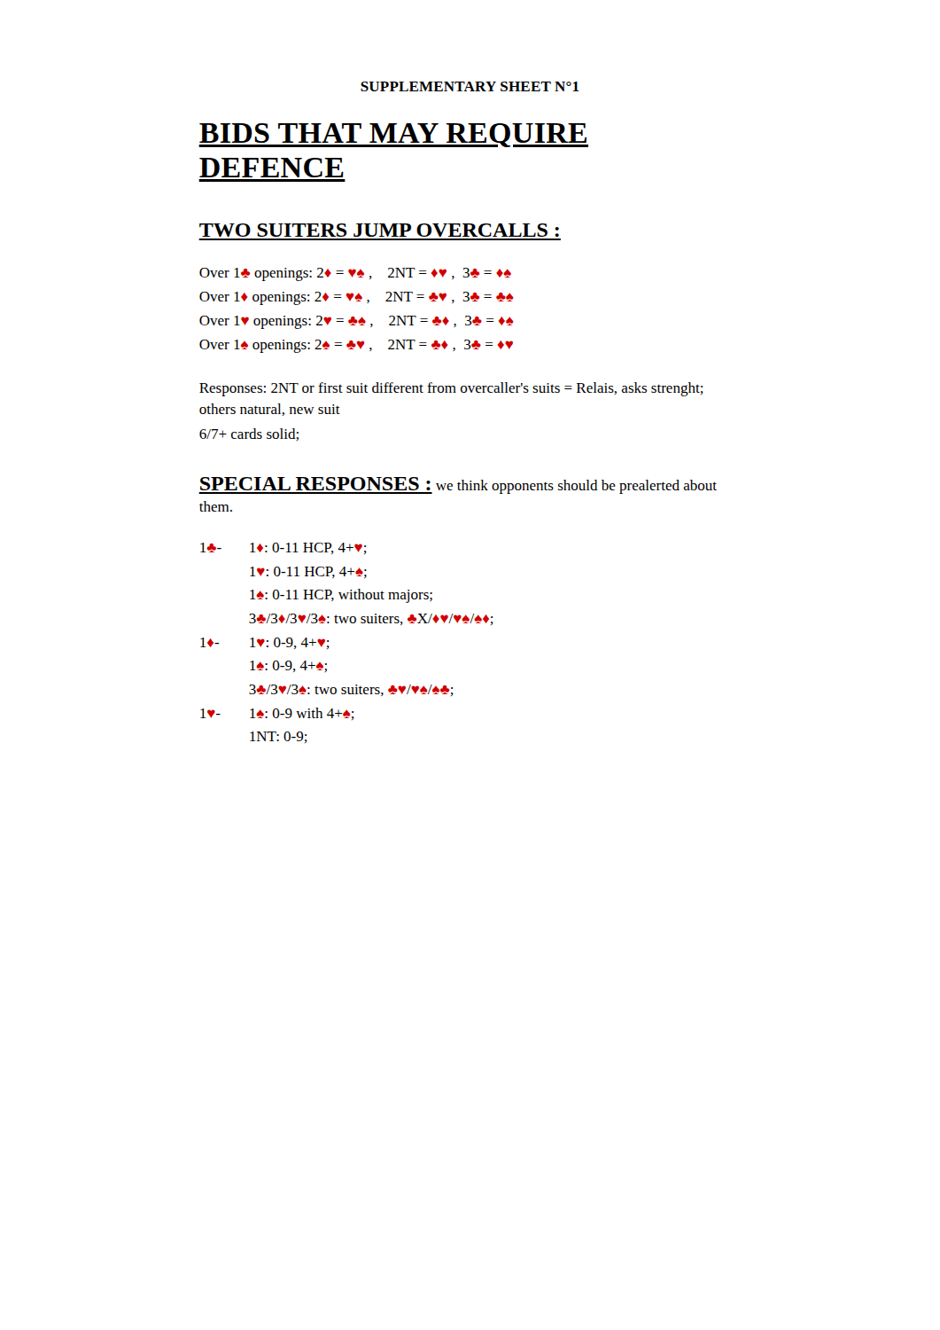SUPPLEMENTARY SHEET N°1
BIDS THAT MAY REQUIRE DEFENCE
TWO SUITERS JUMP OVERCALLS :
Over 1♣ openings: 2♦ = ♥♠ , 2NT = ♦♥ , 3♣ = ♦♠
Over 1♦ openings: 2♦ = ♥♠ , 2NT = ♣♥ , 3♣ = ♣♠
Over 1♥ openings: 2♥ = ♣♠ , 2NT = ♣♦ , 3♣ = ♦♠
Over 1♠ openings: 2♠ = ♣♥ , 2NT = ♣♦ , 3♣ = ♦♥
Responses: 2NT or first suit different from overcaller's suits = Relais, asks strenght; others natural, new suit
6/7+ cards solid;
SPECIAL RESPONSES : we think opponents should be prealerted about them.
| 1 ♣ - | 1 ♦ : 0-11 HCP, 4+ ♥ ; |
| | 1 ♥ : 0-11 HCP, 4+ ♠ ; |
| | 1 ♠ : 0-11 HCP, without majors; |
| | 3 ♣ /3 ♦ /3 ♥ /3 ♠ : two suiters, ♣ X/ ♦ ♥ / ♥ ♠ / ♠ ♦ ; |
| 1 ♦ - | 1 ♥ : 0-9, 4+ ♥ ; |
| | 1 ♠ : 0-9, 4+ ♠ ; |
| | 3 ♣ /3 ♥ /3 ♠ : two suiters, ♣ ♥ / ♥ ♠ / ♠ ♣ ; |
| 1 ♥ - | 1 ♠ : 0-9 with 4+ ♠ ; |
| | 1NT: 0-9; |